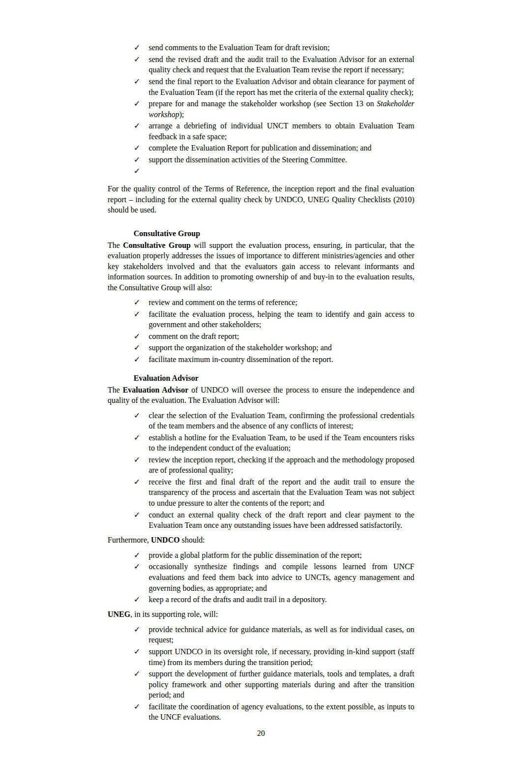send comments to the Evaluation Team for draft revision;
send the revised draft and the audit trail to the Evaluation Advisor for an external quality check and request that the Evaluation Team revise the report if necessary;
send the final report to the Evaluation Advisor and obtain clearance for payment of the Evaluation Team (if the report has met the criteria of the external quality check);
prepare for and manage the stakeholder workshop (see Section 13 on Stakeholder workshop);
arrange a debriefing of individual UNCT members to obtain Evaluation Team feedback in a safe space;
complete the Evaluation Report for publication and dissemination; and
support the dissemination activities of the Steering Committee.
For the quality control of the Terms of Reference, the inception report and the final evaluation report – including for the external quality check by UNDCO, UNEG Quality Checklists (2010) should be used.
Consultative Group
The Consultative Group will support the evaluation process, ensuring, in particular, that the evaluation properly addresses the issues of importance to different ministries/agencies and other key stakeholders involved and that the evaluators gain access to relevant informants and information sources. In addition to promoting ownership of and buy-in to the evaluation results, the Consultative Group will also:
review and comment on the terms of reference;
facilitate the evaluation process, helping the team to identify and gain access to government and other stakeholders;
comment on the draft report;
support the organization of the stakeholder workshop; and
facilitate maximum in-country dissemination of the report.
Evaluation Advisor
The Evaluation Advisor of UNDCO will oversee the process to ensure the independence and quality of the evaluation. The Evaluation Advisor will:
clear the selection of the Evaluation Team, confirming the professional credentials of the team members and the absence of any conflicts of interest;
establish a hotline for the Evaluation Team, to be used if the Team encounters risks to the independent conduct of the evaluation;
review the inception report, checking if the approach and the methodology proposed are of professional quality;
receive the first and final draft of the report and the audit trail to ensure the transparency of the process and ascertain that the Evaluation Team was not subject to undue pressure to alter the contents of the report; and
conduct an external quality check of the draft report and clear payment to the Evaluation Team once any outstanding issues have been addressed satisfactorily.
Furthermore, UNDCO should:
provide a global platform for the public dissemination of the report;
occasionally synthesize findings and compile lessons learned from UNCF evaluations and feed them back into advice to UNCTs, agency management and governing bodies, as appropriate; and
keep a record of the drafts and audit trail in a depository.
UNEG, in its supporting role, will:
provide technical advice for guidance materials, as well as for individual cases, on request;
support UNDCO in its oversight role, if necessary, providing in-kind support (staff time) from its members during the transition period;
support the development of further guidance materials, tools and templates, a draft policy framework and other supporting materials during and after the transition period; and
facilitate the coordination of agency evaluations, to the extent possible, as inputs to the UNCF evaluations.
20